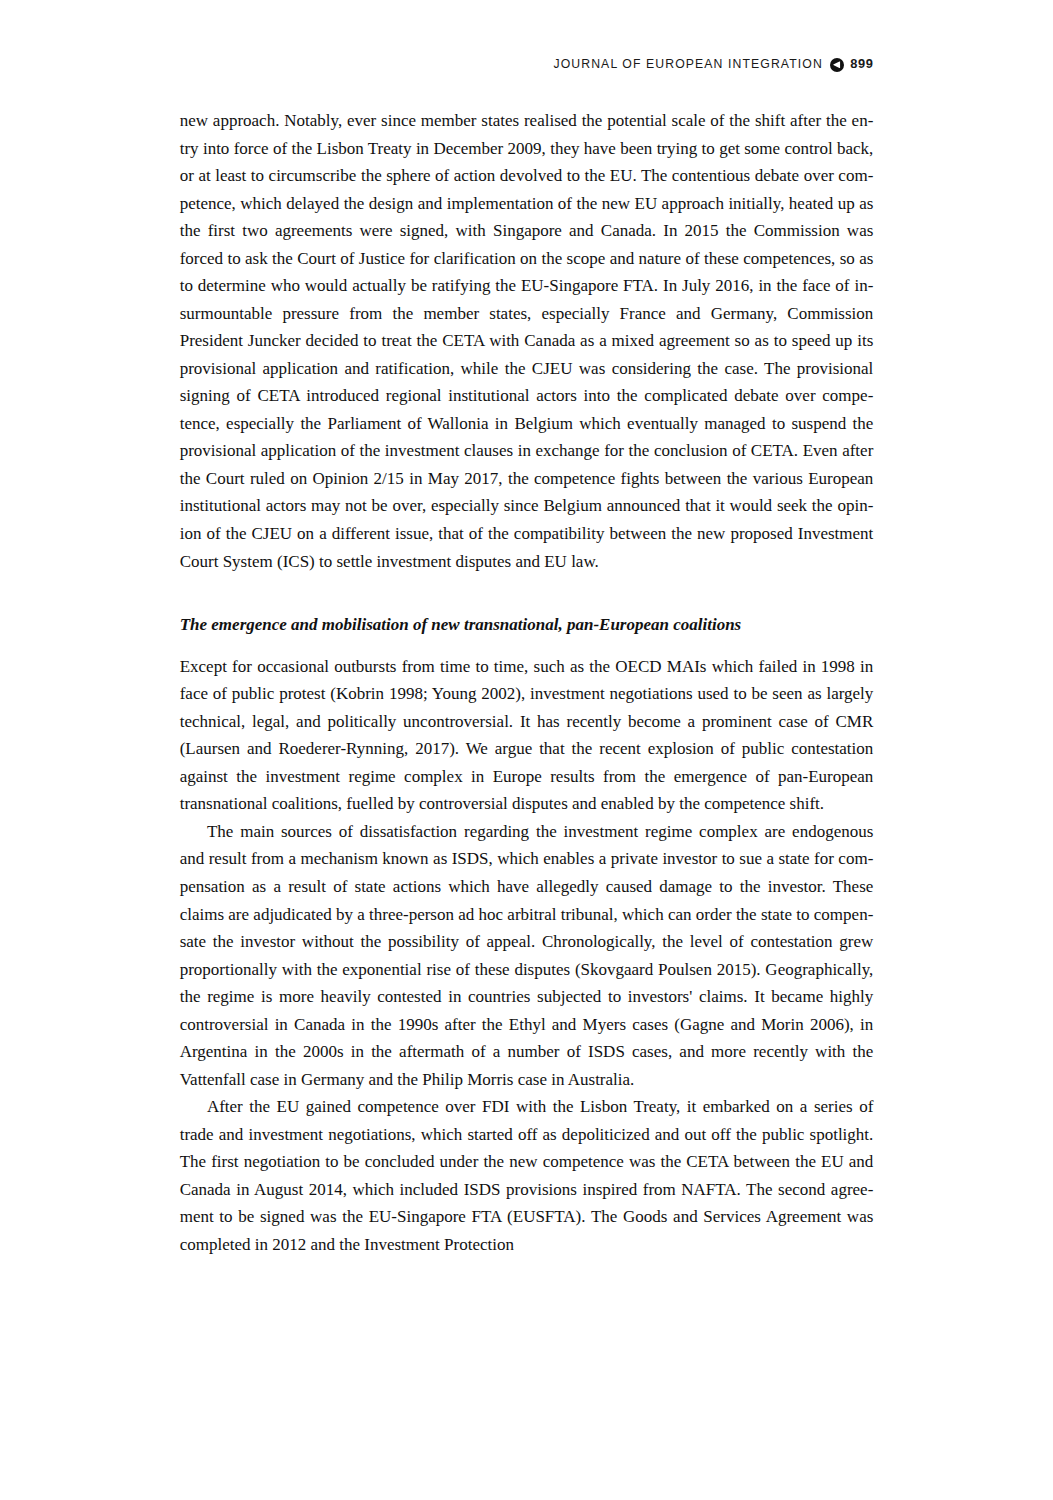Journal of European Integration 899
new approach. Notably, ever since member states realised the potential scale of the shift after the entry into force of the Lisbon Treaty in December 2009, they have been trying to get some control back, or at least to circumscribe the sphere of action devolved to the EU. The contentious debate over competence, which delayed the design and implementation of the new EU approach initially, heated up as the first two agreements were signed, with Singapore and Canada. In 2015 the Commission was forced to ask the Court of Justice for clarification on the scope and nature of these competences, so as to determine who would actually be ratifying the EU-Singapore FTA. In July 2016, in the face of insurmountable pressure from the member states, especially France and Germany, Commission President Juncker decided to treat the CETA with Canada as a mixed agreement so as to speed up its provisional application and ratification, while the CJEU was considering the case. The provisional signing of CETA introduced regional institutional actors into the complicated debate over competence, especially the Parliament of Wallonia in Belgium which eventually managed to suspend the provisional application of the investment clauses in exchange for the conclusion of CETA. Even after the Court ruled on Opinion 2/15 in May 2017, the competence fights between the various European institutional actors may not be over, especially since Belgium announced that it would seek the opinion of the CJEU on a different issue, that of the compatibility between the new proposed Investment Court System (ICS) to settle investment disputes and EU law.
The emergence and mobilisation of new transnational, pan-European coalitions
Except for occasional outbursts from time to time, such as the OECD MAIs which failed in 1998 in face of public protest (Kobrin 1998; Young 2002), investment negotiations used to be seen as largely technical, legal, and politically uncontroversial. It has recently become a prominent case of CMR (Laursen and Roederer-Rynning, 2017). We argue that the recent explosion of public contestation against the investment regime complex in Europe results from the emergence of pan-European transnational coalitions, fuelled by controversial disputes and enabled by the competence shift.
The main sources of dissatisfaction regarding the investment regime complex are endogenous and result from a mechanism known as ISDS, which enables a private investor to sue a state for compensation as a result of state actions which have allegedly caused damage to the investor. These claims are adjudicated by a three-person ad hoc arbitral tribunal, which can order the state to compensate the investor without the possibility of appeal. Chronologically, the level of contestation grew proportionally with the exponential rise of these disputes (Skovgaard Poulsen 2015). Geographically, the regime is more heavily contested in countries subjected to investors' claims. It became highly controversial in Canada in the 1990s after the Ethyl and Myers cases (Gagne and Morin 2006), in Argentina in the 2000s in the aftermath of a number of ISDS cases, and more recently with the Vattenfall case in Germany and the Philip Morris case in Australia.
After the EU gained competence over FDI with the Lisbon Treaty, it embarked on a series of trade and investment negotiations, which started off as depoliticized and out off the public spotlight. The first negotiation to be concluded under the new competence was the CETA between the EU and Canada in August 2014, which included ISDS provisions inspired from NAFTA. The second agreement to be signed was the EU-Singapore FTA (EUSFTA). The Goods and Services Agreement was completed in 2012 and the Investment Protection